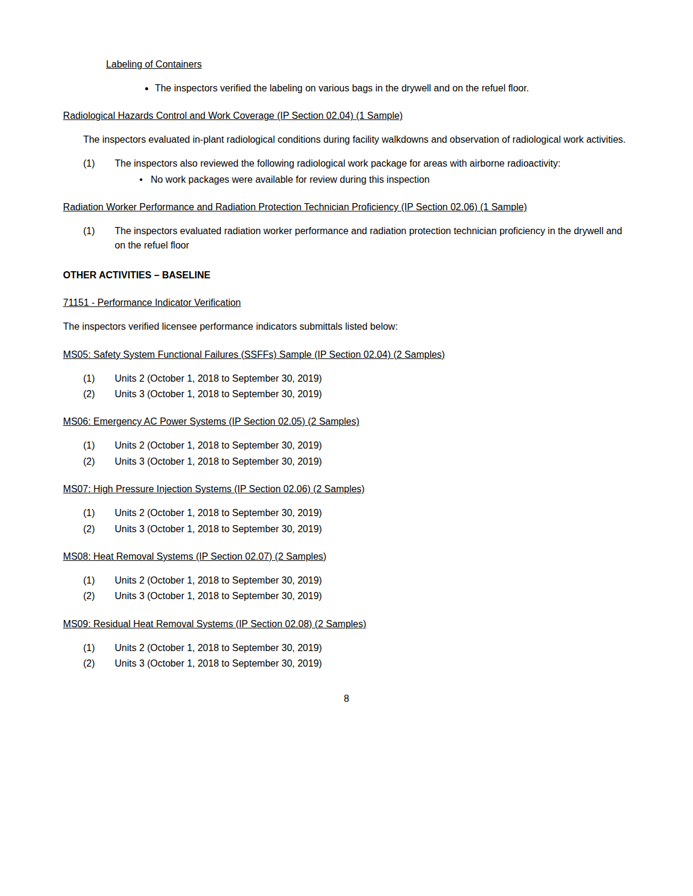Labeling of Containers
The inspectors verified the labeling on various bags in the drywell and on the refuel floor.
Radiological Hazards Control and Work Coverage (IP Section 02.04) (1 Sample)
The inspectors evaluated in-plant radiological conditions during facility walkdowns and observation of radiological work activities.
(1) The inspectors also reviewed the following radiological work package for areas with airborne radioactivity:
• No work packages were available for review during this inspection
Radiation Worker Performance and Radiation Protection Technician Proficiency (IP Section 02.06) (1 Sample)
(1) The inspectors evaluated radiation worker performance and radiation protection technician proficiency in the drywell and on the refuel floor
OTHER ACTIVITIES – BASELINE
71151 - Performance Indicator Verification
The inspectors verified licensee performance indicators submittals listed below:
MS05: Safety System Functional Failures (SSFFs) Sample (IP Section 02.04) (2 Samples)
(1) Units 2 (October 1, 2018 to September 30, 2019)
(2) Units 3 (October 1, 2018 to September 30, 2019)
MS06: Emergency AC Power Systems (IP Section 02.05) (2 Samples)
(1) Units 2 (October 1, 2018 to September 30, 2019)
(2) Units 3 (October 1, 2018 to September 30, 2019)
MS07: High Pressure Injection Systems (IP Section 02.06) (2 Samples)
(1) Units 2 (October 1, 2018 to September 30, 2019)
(2) Units 3 (October 1, 2018 to September 30, 2019)
MS08: Heat Removal Systems (IP Section 02.07) (2 Samples)
(1) Units 2 (October 1, 2018 to September 30, 2019)
(2) Units 3 (October 1, 2018 to September 30, 2019)
MS09: Residual Heat Removal Systems (IP Section 02.08) (2 Samples)
(1) Units 2 (October 1, 2018 to September 30, 2019)
(2) Units 3 (October 1, 2018 to September 30, 2019)
8